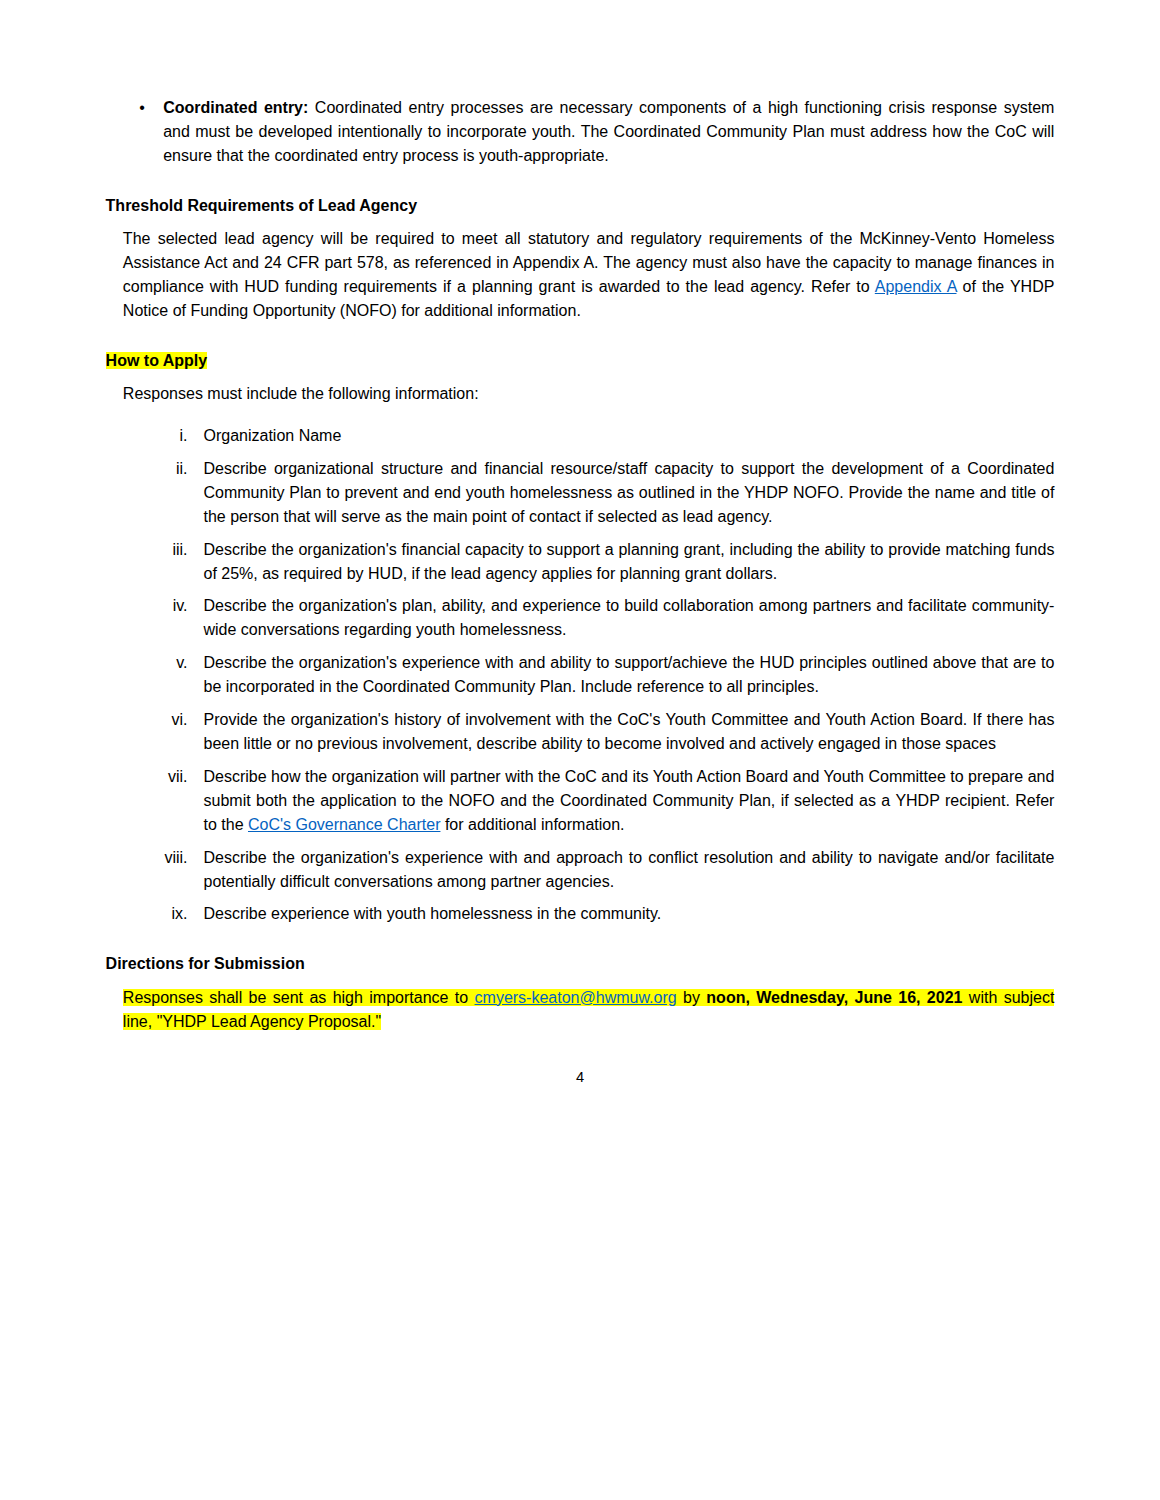Coordinated entry: Coordinated entry processes are necessary components of a high functioning crisis response system and must be developed intentionally to incorporate youth. The Coordinated Community Plan must address how the CoC will ensure that the coordinated entry process is youth-appropriate.
Threshold Requirements of Lead Agency
The selected lead agency will be required to meet all statutory and regulatory requirements of the McKinney-Vento Homeless Assistance Act and 24 CFR part 578, as referenced in Appendix A. The agency must also have the capacity to manage finances in compliance with HUD funding requirements if a planning grant is awarded to the lead agency. Refer to Appendix A of the YHDP Notice of Funding Opportunity (NOFO) for additional information.
How to Apply
Responses must include the following information:
Organization Name
Describe organizational structure and financial resource/staff capacity to support the development of a Coordinated Community Plan to prevent and end youth homelessness as outlined in the YHDP NOFO. Provide the name and title of the person that will serve as the main point of contact if selected as lead agency.
Describe the organization's financial capacity to support a planning grant, including the ability to provide matching funds of 25%, as required by HUD, if the lead agency applies for planning grant dollars.
Describe the organization's plan, ability, and experience to build collaboration among partners and facilitate community-wide conversations regarding youth homelessness.
Describe the organization's experience with and ability to support/achieve the HUD principles outlined above that are to be incorporated in the Coordinated Community Plan. Include reference to all principles.
Provide the organization's history of involvement with the CoC's Youth Committee and Youth Action Board. If there has been little or no previous involvement, describe ability to become involved and actively engaged in those spaces
Describe how the organization will partner with the CoC and its Youth Action Board and Youth Committee to prepare and submit both the application to the NOFO and the Coordinated Community Plan, if selected as a YHDP recipient. Refer to the CoC's Governance Charter for additional information.
Describe the organization's experience with and approach to conflict resolution and ability to navigate and/or facilitate potentially difficult conversations among partner agencies.
Describe experience with youth homelessness in the community.
Directions for Submission
Responses shall be sent as high importance to cmyers-keaton@hwmuw.org by noon, Wednesday, June 16, 2021 with subject line, "YHDP Lead Agency Proposal."
4